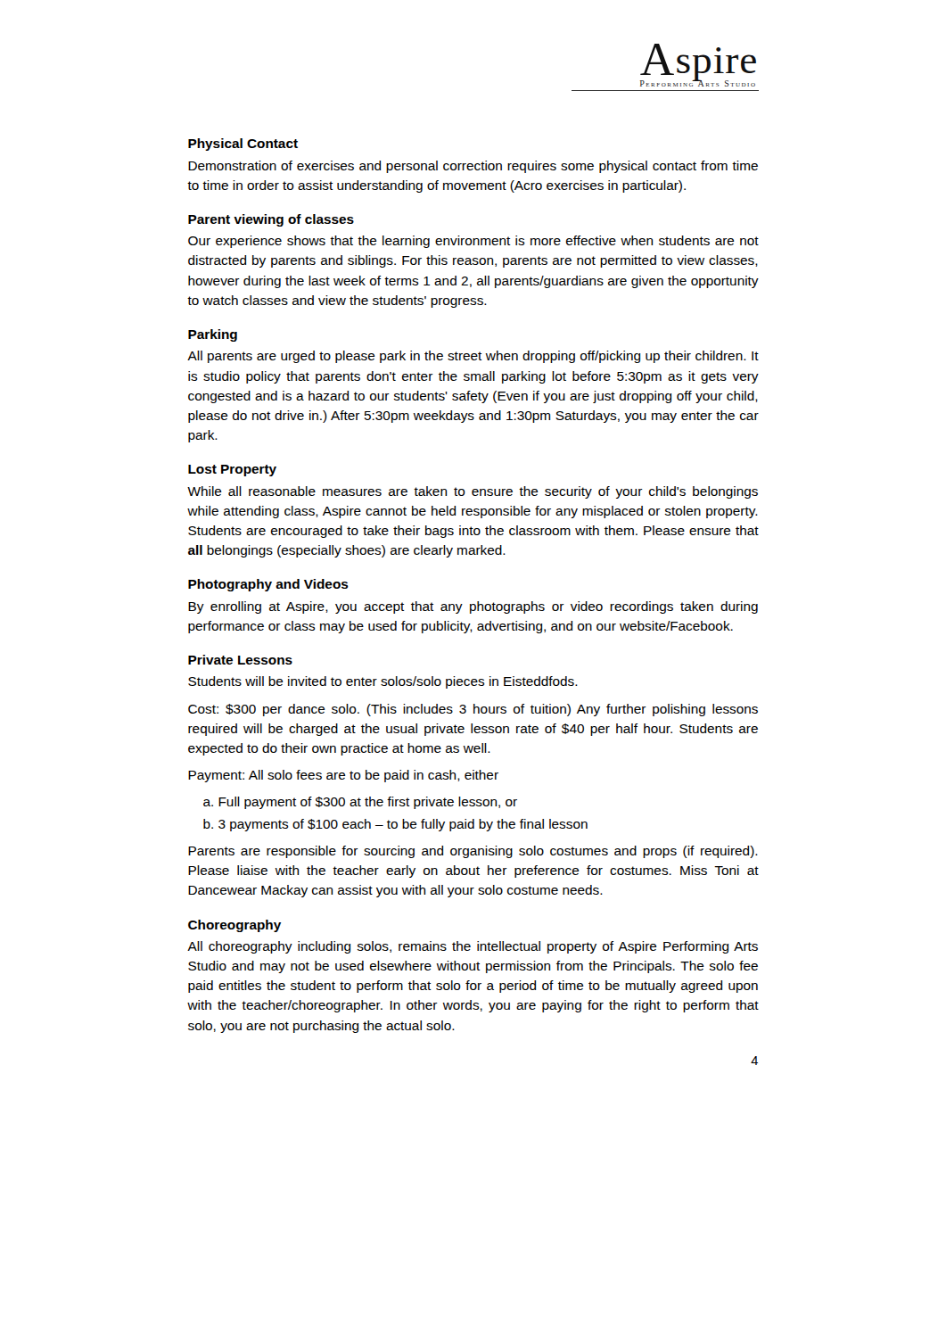Aspire Performing Arts Studio
Physical Contact
Demonstration of exercises and personal correction requires some physical contact from time to time in order to assist understanding of movement (Acro exercises in particular).
Parent viewing of classes
Our experience shows that the learning environment is more effective when students are not distracted by parents and siblings. For this reason, parents are not permitted to view classes, however during the last week of terms 1 and 2, all parents/guardians are given the opportunity to watch classes and view the students' progress.
Parking
All parents are urged to please park in the street when dropping off/picking up their children. It is studio policy that parents don't enter the small parking lot before 5:30pm as it gets very congested and is a hazard to our students' safety (Even if you are just dropping off your child, please do not drive in.) After 5:30pm weekdays and 1:30pm Saturdays, you may enter the car park.
Lost Property
While all reasonable measures are taken to ensure the security of your child's belongings while attending class, Aspire cannot be held responsible for any misplaced or stolen property. Students are encouraged to take their bags into the classroom with them. Please ensure that all belongings (especially shoes) are clearly marked.
Photography and Videos
By enrolling at Aspire, you accept that any photographs or video recordings taken during performance or class may be used for publicity, advertising, and on our website/Facebook.
Private Lessons
Students will be invited to enter solos/solo pieces in Eisteddfods.
Cost: $300 per dance solo. (This includes 3 hours of tuition) Any further polishing lessons required will be charged at the usual private lesson rate of $40 per half hour. Students are expected to do their own practice at home as well.
Payment: All solo fees are to be paid in cash, either
Full payment of $300 at the first private lesson, or
3 payments of $100 each – to be fully paid by the final lesson
Parents are responsible for sourcing and organising solo costumes and props (if required). Please liaise with the teacher early on about her preference for costumes. Miss Toni at Dancewear Mackay can assist you with all your solo costume needs.
Choreography
All choreography including solos, remains the intellectual property of Aspire Performing Arts Studio and may not be used elsewhere without permission from the Principals. The solo fee paid entitles the student to perform that solo for a period of time to be mutually agreed upon with the teacher/choreographer. In other words, you are paying for the right to perform that solo, you are not purchasing the actual solo.
4